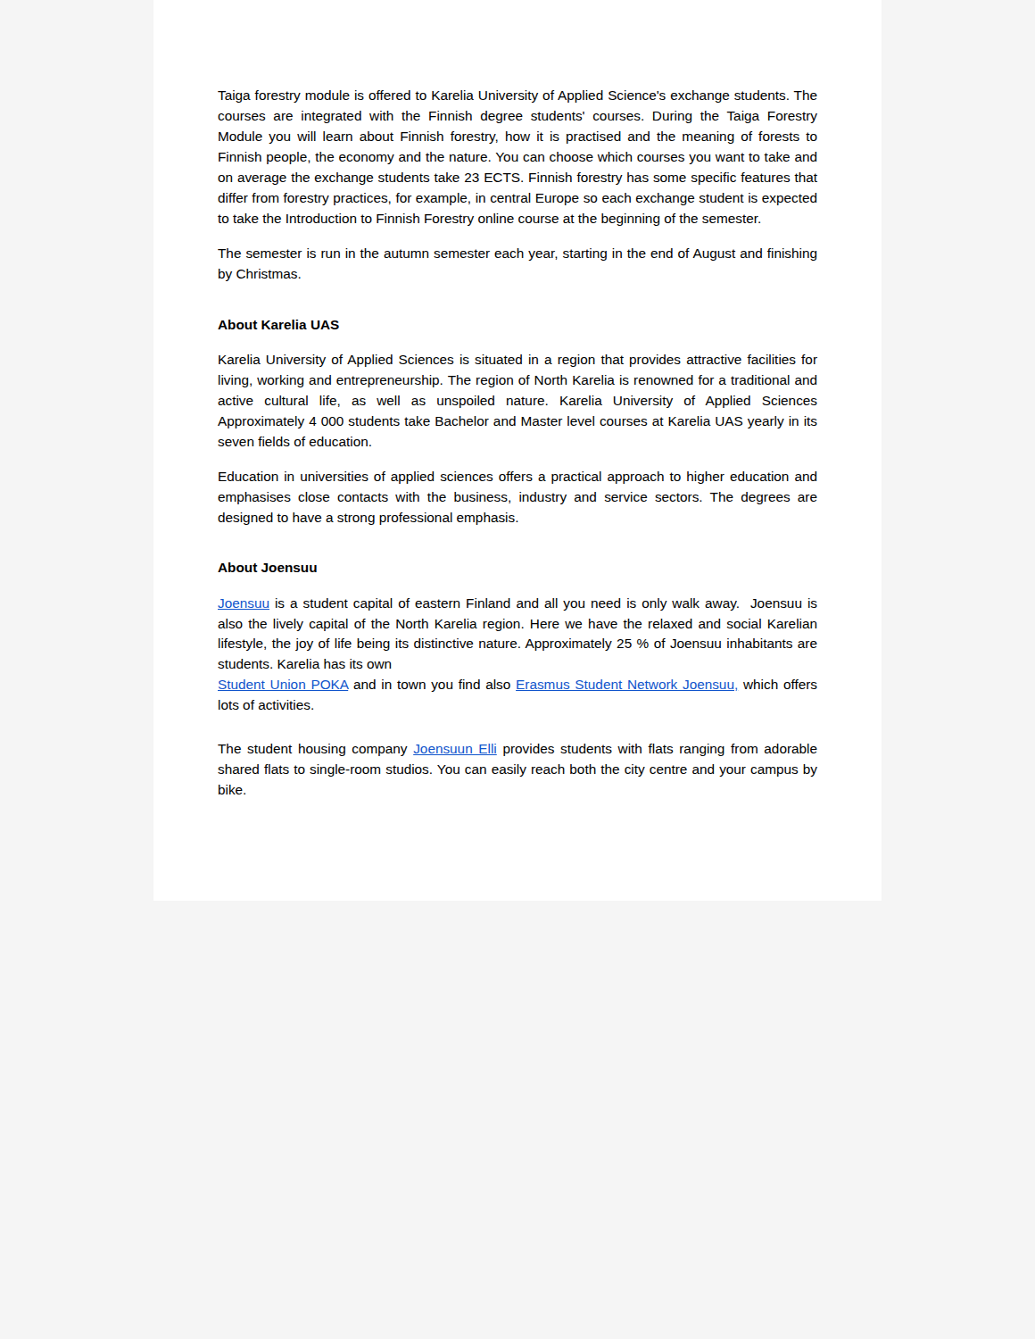Taiga forestry module is offered to Karelia University of Applied Science's exchange students. The courses are integrated with the Finnish degree students' courses. During the Taiga Forestry Module you will learn about Finnish forestry, how it is practised and the meaning of forests to Finnish people, the economy and the nature. You can choose which courses you want to take and on average the exchange students take 23 ECTS. Finnish forestry has some specific features that differ from forestry practices, for example, in central Europe so each exchange student is expected to take the Introduction to Finnish Forestry online course at the beginning of the semester.
The semester is run in the autumn semester each year, starting in the end of August and finishing by Christmas.
About Karelia UAS
Karelia University of Applied Sciences is situated in a region that provides attractive facilities for living, working and entrepreneurship. The region of North Karelia is renowned for a traditional and active cultural life, as well as unspoiled nature. Karelia University of Applied Sciences Approximately 4 000 students take Bachelor and Master level courses at Karelia UAS yearly in its seven fields of education.
Education in universities of applied sciences offers a practical approach to higher education and emphasises close contacts with the business, industry and service sectors. The degrees are designed to have a strong professional emphasis.
About Joensuu
Joensuu is a student capital of eastern Finland and all you need is only walk away. Joensuu is also the lively capital of the North Karelia region. Here we have the relaxed and social Karelian lifestyle, the joy of life being its distinctive nature. Approximately 25 % of Joensuu inhabitants are students. Karelia has its own
Student Union POKA and in town you find also Erasmus Student Network Joensuu, which offers lots of activities.
The student housing company Joensuun Elli provides students with flats ranging from adorable shared flats to single-room studios. You can easily reach both the city centre and your campus by bike.